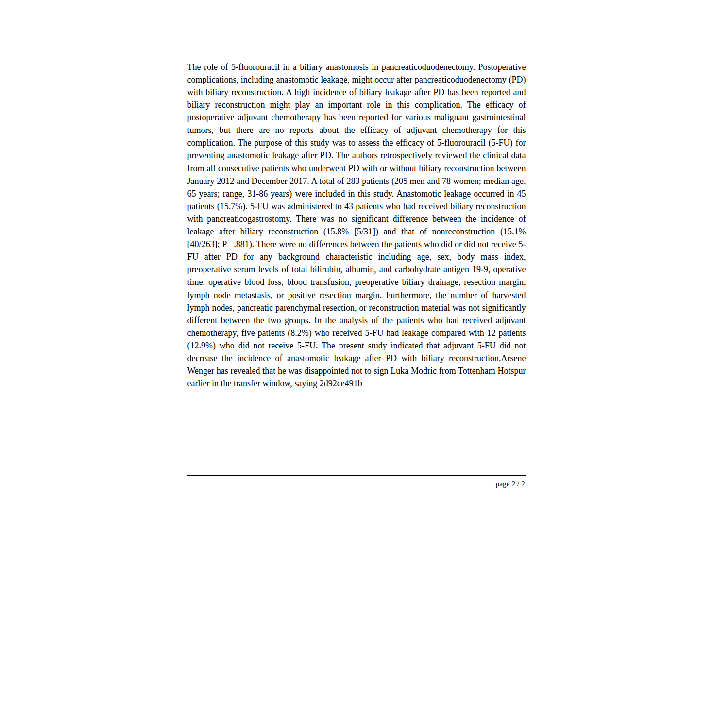The role of 5-fluorouracil in a biliary anastomosis in pancreaticoduodenectomy. Postoperative complications, including anastomotic leakage, might occur after pancreaticoduodenectomy (PD) with biliary reconstruction. A high incidence of biliary leakage after PD has been reported and biliary reconstruction might play an important role in this complication. The efficacy of postoperative adjuvant chemotherapy has been reported for various malignant gastrointestinal tumors, but there are no reports about the efficacy of adjuvant chemotherapy for this complication. The purpose of this study was to assess the efficacy of 5-fluorouracil (5-FU) for preventing anastomotic leakage after PD. The authors retrospectively reviewed the clinical data from all consecutive patients who underwent PD with or without biliary reconstruction between January 2012 and December 2017. A total of 283 patients (205 men and 78 women; median age, 65 years; range, 31-86 years) were included in this study. Anastomotic leakage occurred in 45 patients (15.7%). 5-FU was administered to 43 patients who had received biliary reconstruction with pancreaticogastrostomy. There was no significant difference between the incidence of leakage after biliary reconstruction (15.8% [5/31]) and that of nonreconstruction (15.1% [40/263]; P =.881). There were no differences between the patients who did or did not receive 5-FU after PD for any background characteristic including age, sex, body mass index, preoperative serum levels of total bilirubin, albumin, and carbohydrate antigen 19-9, operative time, operative blood loss, blood transfusion, preoperative biliary drainage, resection margin, lymph node metastasis, or positive resection margin. Furthermore, the number of harvested lymph nodes, pancreatic parenchymal resection, or reconstruction material was not significantly different between the two groups. In the analysis of the patients who had received adjuvant chemotherapy, five patients (8.2%) who received 5-FU had leakage compared with 12 patients (12.9%) who did not receive 5-FU. The present study indicated that adjuvant 5-FU did not decrease the incidence of anastomotic leakage after PD with biliary reconstruction.Arsene Wenger has revealed that he was disappointed not to sign Luka Modric from Tottenham Hotspur earlier in the transfer window, saying 2d92ce491b
page 2 / 2